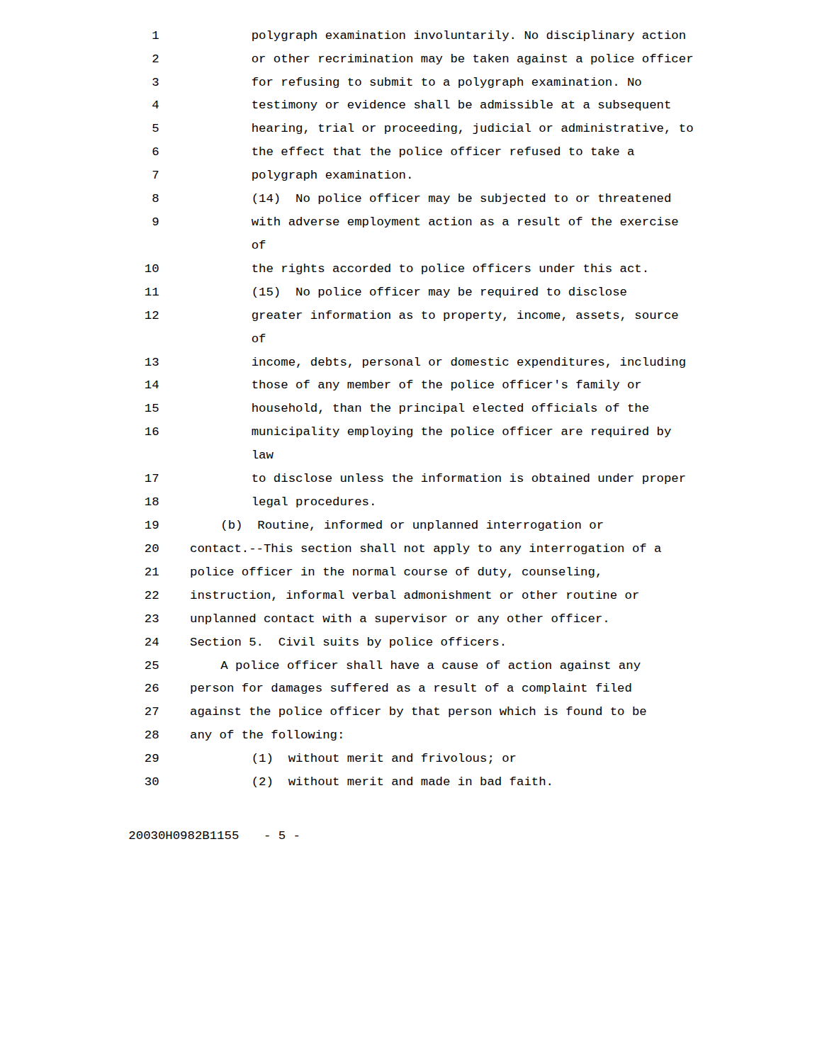1 polygraph examination involuntarily. No disciplinary action
2 or other recrimination may be taken against a police officer
3 for refusing to submit to a polygraph examination. No
4 testimony or evidence shall be admissible at a subsequent
5 hearing, trial or proceeding, judicial or administrative, to
6 the effect that the police officer refused to take a
7 polygraph examination.
8(14) No police officer may be subjected to or threatened
9 with adverse employment action as a result of the exercise of
10 the rights accorded to police officers under this act.
11(15) No police officer may be required to disclose
12 greater information as to property, income, assets, source of
13 income, debts, personal or domestic expenditures, including
14 those of any member of the police officer's family or
15 household, than the principal elected officials of the
16 municipality employing the police officer are required by law
17 to disclose unless the information is obtained under proper
18 legal procedures.
19(b) Routine, informed or unplanned interrogation or
20 contact.--This section shall not apply to any interrogation of a
21 police officer in the normal course of duty, counseling,
22 instruction, informal verbal admonishment or other routine or
23 unplanned contact with a supervisor or any other officer.
24 Section 5. Civil suits by police officers.
25 A police officer shall have a cause of action against any
26 person for damages suffered as a result of a complaint filed
27 against the police officer by that person which is found to be
28 any of the following:
29(1) without merit and frivolous; or
30(2) without merit and made in bad faith.
20030H0982B1155 - 5 -